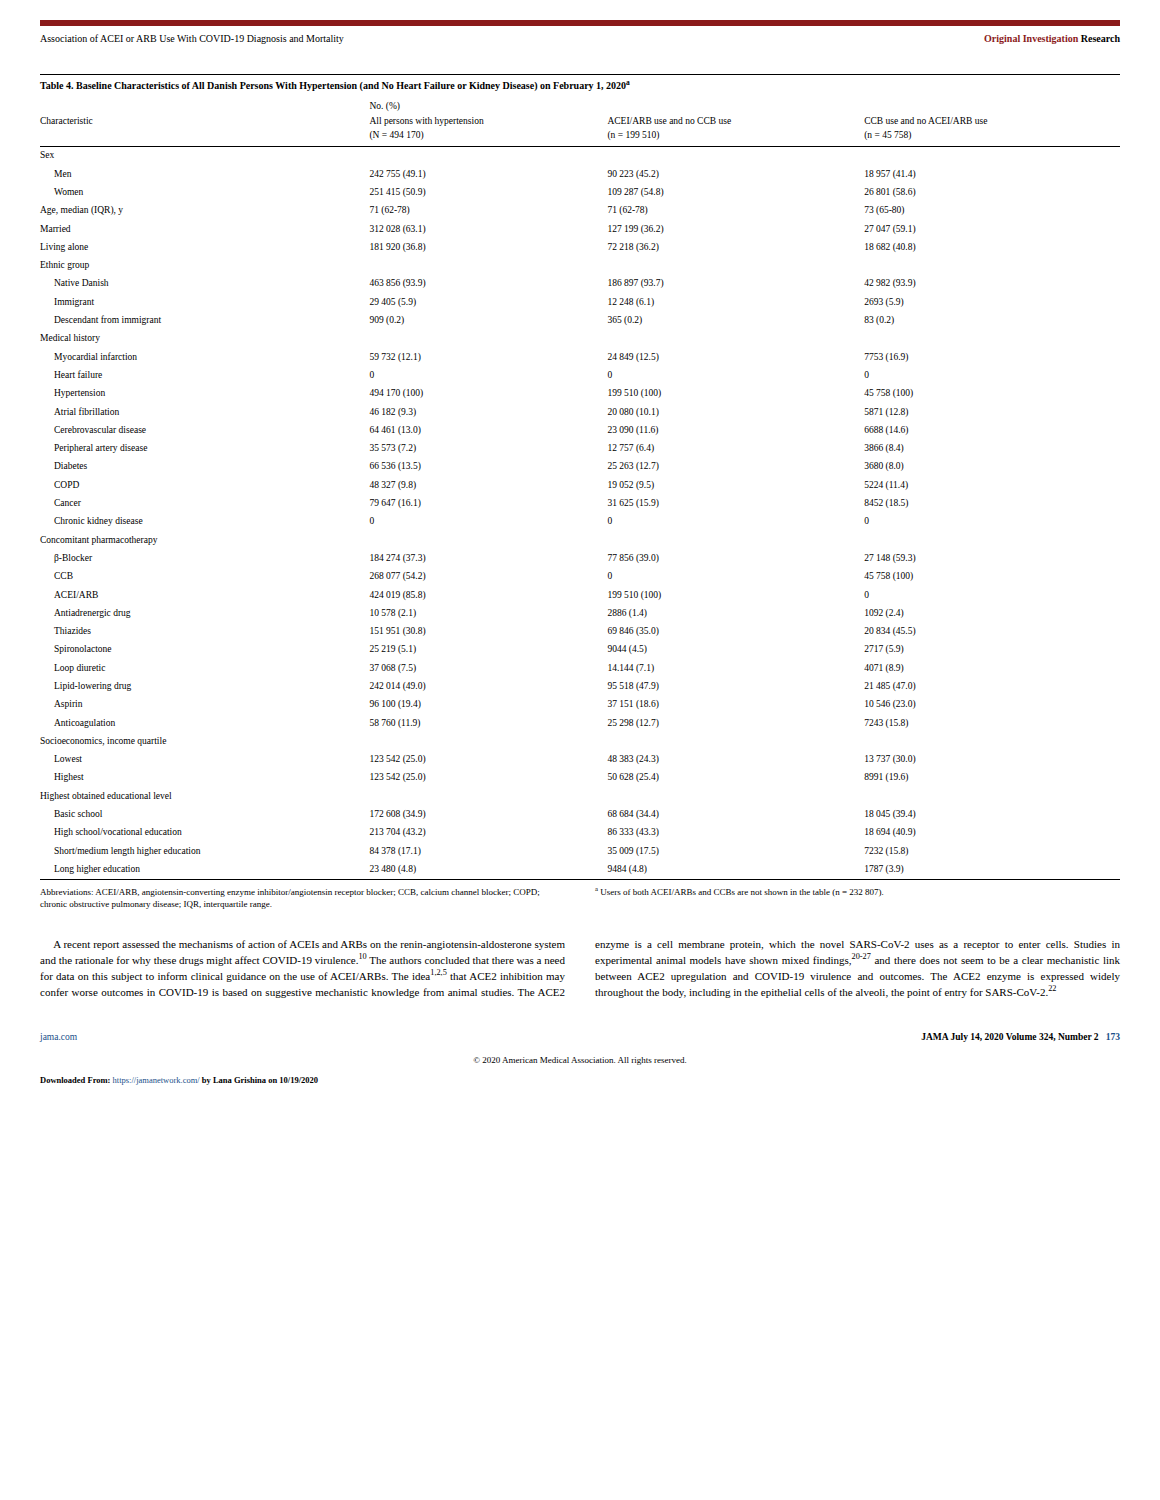Association of ACEI or ARB Use With COVID-19 Diagnosis and Mortality
Original Investigation Research
Table 4. Baseline Characteristics of All Danish Persons With Hypertension (and No Heart Failure or Kidney Disease) on February 1, 2020 a
| | No. (%) |
| --- | --- |
| Characteristic | All persons with hypertension (N = 494 170) | ACEI/ARB use and no CCB use (n = 199 510) | CCB use and no ACEI/ARB use (n = 45 758) |
| Sex | | | |
| Men | 242 755 (49.1) | 90 223 (45.2) | 18 957 (41.4) |
| Women | 251 415 (50.9) | 109 287 (54.8) | 26 801 (58.6) |
| Age, median (IQR), y | 71 (62-78) | 71 (62-78) | 73 (65-80) |
| Married | 312 028 (63.1) | 127 199 (36.2) | 27 047 (59.1) |
| Living alone | 181 920 (36.8) | 72 218 (36.2) | 18 682 (40.8) |
| Ethnic group | | | |
| Native Danish | 463 856 (93.9) | 186 897 (93.7) | 42 982 (93.9) |
| Immigrant | 29 405 (5.9) | 12 248 (6.1) | 2693 (5.9) |
| Descendant from immigrant | 909 (0.2) | 365 (0.2) | 83 (0.2) |
| Medical history | | | |
| Myocardial infarction | 59 732 (12.1) | 24 849 (12.5) | 7753 (16.9) |
| Heart failure | 0 | 0 | 0 |
| Hypertension | 494 170 (100) | 199 510 (100) | 45 758 (100) |
| Atrial fibrillation | 46 182 (9.3) | 20 080 (10.1) | 5871 (12.8) |
| Cerebrovascular disease | 64 461 (13.0) | 23 090 (11.6) | 6688 (14.6) |
| Peripheral artery disease | 35 573 (7.2) | 12 757 (6.4) | 3866 (8.4) |
| Diabetes | 66 536 (13.5) | 25 263 (12.7) | 3680 (8.0) |
| COPD | 48 327 (9.8) | 19 052 (9.5) | 5224 (11.4) |
| Cancer | 79 647 (16.1) | 31 625 (15.9) | 8452 (18.5) |
| Chronic kidney disease | 0 | 0 | 0 |
| Concomitant pharmacotherapy | | | |
| β-Blocker | 184 274 (37.3) | 77 856 (39.0) | 27 148 (59.3) |
| CCB | 268 077 (54.2) | 0 | 45 758 (100) |
| ACEI/ARB | 424 019 (85.8) | 199 510 (100) | 0 |
| Antiadrenergic drug | 10 578 (2.1) | 2886 (1.4) | 1092 (2.4) |
| Thiazides | 151 951 (30.8) | 69 846 (35.0) | 20 834 (45.5) |
| Spironolactone | 25 219 (5.1) | 9044 (4.5) | 2717 (5.9) |
| Loop diuretic | 37 068 (7.5) | 14.144 (7.1) | 4071 (8.9) |
| Lipid-lowering drug | 242 014 (49.0) | 95 518 (47.9) | 21 485 (47.0) |
| Aspirin | 96 100 (19.4) | 37 151 (18.6) | 10 546 (23.0) |
| Anticoagulation | 58 760 (11.9) | 25 298 (12.7) | 7243 (15.8) |
| Socioeconomics, income quartile | | | |
| Lowest | 123 542 (25.0) | 48 383 (24.3) | 13 737 (30.0) |
| Highest | 123 542 (25.0) | 50 628 (25.4) | 8991 (19.6) |
| Highest obtained educational level | | | |
| Basic school | 172 608 (34.9) | 68 684 (34.4) | 18 045 (39.4) |
| High school/vocational education | 213 704 (43.2) | 86 333 (43.3) | 18 694 (40.9) |
| Short/medium length higher education | 84 378 (17.1) | 35 009 (17.5) | 7232 (15.8) |
| Long higher education | 23 480 (4.8) | 9484 (4.8) | 1787 (3.9) |
Abbreviations: ACEI/ARB, angiotensin-converting enzyme inhibitor/angiotensin receptor blocker; CCB, calcium channel blocker; COPD; chronic obstructive pulmonary disease; IQR, interquartile range.
a Users of both ACEI/ARBs and CCBs are not shown in the table (n = 232 807).
A recent report assessed the mechanisms of action of ACEIs and ARBs on the renin-angiotensin-aldosterone system and the rationale for why these drugs might affect COVID-19 virulence.10 The authors concluded that there was a need for data on this subject to inform clinical guidance on the use of ACEI/ARBs. The idea1,2,5 that ACE2 inhibition may confer worse outcomes in COVID-19 is based on suggestive mechanistic knowledge from animal studies. The ACE2 enzyme is a cell membrane protein, which the novel SARS-CoV-2 uses as a receptor to enter cells. Studies in experimental animal models have shown mixed findings,20-27 and there does not seem to be a clear mechanistic link between ACE2 upregulation and COVID-19 virulence and outcomes. The ACE2 enzyme is expressed widely throughout the body, including in the epithelial cells of the alveoli, the point of entry for SARS-CoV-2.22
jama.com
JAMA July 14, 2020 Volume 324, Number 2 173
© 2020 American Medical Association. All rights reserved.
Downloaded From: https://jamanetwork.com/ by Lana Grishina on 10/19/2020